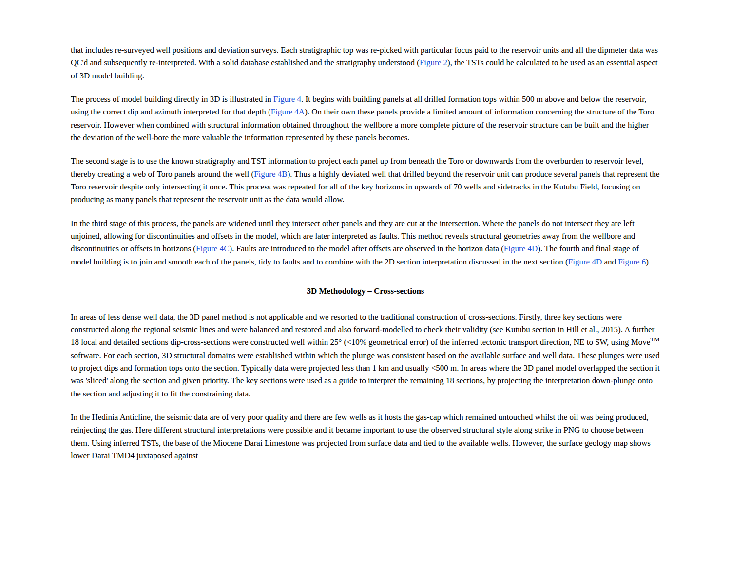that includes re-surveyed well positions and deviation surveys. Each stratigraphic top was re-picked with particular focus paid to the reservoir units and all the dipmeter data was QC'd and subsequently re-interpreted. With a solid database established and the stratigraphy understood (Figure 2), the TSTs could be calculated to be used as an essential aspect of 3D model building.
The process of model building directly in 3D is illustrated in Figure 4. It begins with building panels at all drilled formation tops within 500 m above and below the reservoir, using the correct dip and azimuth interpreted for that depth (Figure 4A). On their own these panels provide a limited amount of information concerning the structure of the Toro reservoir. However when combined with structural information obtained throughout the wellbore a more complete picture of the reservoir structure can be built and the higher the deviation of the well-bore the more valuable the information represented by these panels becomes.
The second stage is to use the known stratigraphy and TST information to project each panel up from beneath the Toro or downwards from the overburden to reservoir level, thereby creating a web of Toro panels around the well (Figure 4B). Thus a highly deviated well that drilled beyond the reservoir unit can produce several panels that represent the Toro reservoir despite only intersecting it once. This process was repeated for all of the key horizons in upwards of 70 wells and sidetracks in the Kutubu Field, focusing on producing as many panels that represent the reservoir unit as the data would allow.
In the third stage of this process, the panels are widened until they intersect other panels and they are cut at the intersection. Where the panels do not intersect they are left unjoined, allowing for discontinuities and offsets in the model, which are later interpreted as faults. This method reveals structural geometries away from the wellbore and discontinuities or offsets in horizons (Figure 4C). Faults are introduced to the model after offsets are observed in the horizon data (Figure 4D). The fourth and final stage of model building is to join and smooth each of the panels, tidy to faults and to combine with the 2D section interpretation discussed in the next section (Figure 4D and Figure 6).
3D Methodology – Cross-sections
In areas of less dense well data, the 3D panel method is not applicable and we resorted to the traditional construction of cross-sections. Firstly, three key sections were constructed along the regional seismic lines and were balanced and restored and also forward-modelled to check their validity (see Kutubu section in Hill et al., 2015). A further 18 local and detailed sections dip-cross-sections were constructed well within 25° (<10% geometrical error) of the inferred tectonic transport direction, NE to SW, using MoveTM software. For each section, 3D structural domains were established within which the plunge was consistent based on the available surface and well data. These plunges were used to project dips and formation tops onto the section. Typically data were projected less than 1 km and usually <500 m. In areas where the 3D panel model overlapped the section it was 'sliced' along the section and given priority. The key sections were used as a guide to interpret the remaining 18 sections, by projecting the interpretation down-plunge onto the section and adjusting it to fit the constraining data.
In the Hedinia Anticline, the seismic data are of very poor quality and there are few wells as it hosts the gas-cap which remained untouched whilst the oil was being produced, reinjecting the gas. Here different structural interpretations were possible and it became important to use the observed structural style along strike in PNG to choose between them. Using inferred TSTs, the base of the Miocene Darai Limestone was projected from surface data and tied to the available wells. However, the surface geology map shows lower Darai TMD4 juxtaposed against